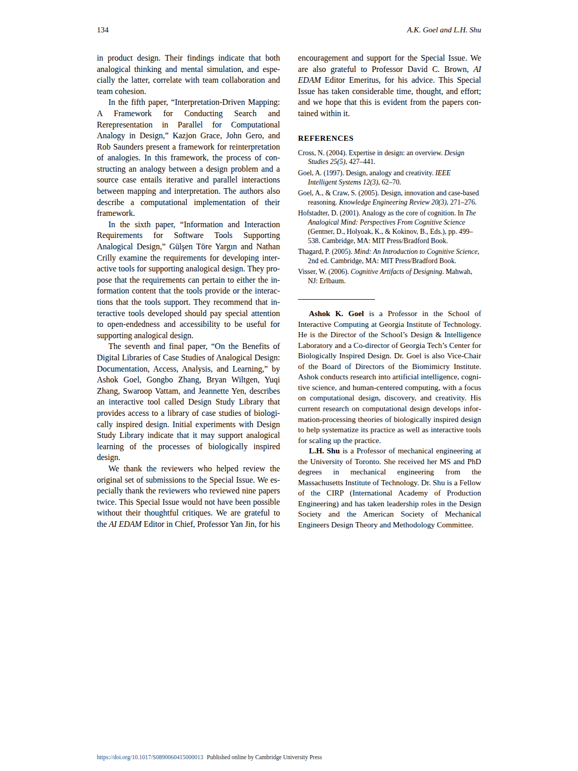134 A.K. Goel and L.H. Shu
in product design. Their findings indicate that both analogical thinking and mental simulation, and especially the latter, correlate with team collaboration and team cohesion.
In the fifth paper, “Interpretation-Driven Mapping: A Framework for Conducting Search and Rerepresentation in Parallel for Computational Analogy in Design,” Kazjon Grace, John Gero, and Rob Saunders present a framework for reinterpretation of analogies. In this framework, the process of constructing an analogy between a design problem and a source case entails iterative and parallel interactions between mapping and interpretation. The authors also describe a computational implementation of their framework.
In the sixth paper, “Information and Interaction Requirements for Software Tools Supporting Analogical Design,” Gülşen Töre Yargın and Nathan Crilly examine the requirements for developing interactive tools for supporting analogical design. They propose that the requirements can pertain to either the information content that the tools provide or the interactions that the tools support. They recommend that interactive tools developed should pay special attention to open-endedness and accessibility to be useful for supporting analogical design.
The seventh and final paper, “On the Benefits of Digital Libraries of Case Studies of Analogical Design: Documentation, Access, Analysis, and Learning,” by Ashok Goel, Gongbo Zhang, Bryan Wiltgen, Yuqi Zhang, Swaroop Vattam, and Jeannette Yen, describes an interactive tool called Design Study Library that provides access to a library of case studies of biologically inspired design. Initial experiments with Design Study Library indicate that it may support analogical learning of the processes of biologically inspired design.
We thank the reviewers who helped review the original set of submissions to the Special Issue. We especially thank the reviewers who reviewed nine papers twice. This Special Issue would not have been possible without their thoughtful critiques. We are grateful to the AI EDAM Editor in Chief, Professor Yan Jin, for his encouragement and support for the Special Issue. We are also grateful to Professor David C. Brown, AI EDAM Editor Emeritus, for his advice. This Special Issue has taken considerable time, thought, and effort; and we hope that this is evident from the papers contained within it.
REFERENCES
Cross, N. (2004). Expertise in design: an overview. Design Studies 25(5), 427–441.
Goel, A. (1997). Design, analogy and creativity. IEEE Intelligent Systems 12(3), 62–70.
Goel, A., & Craw, S. (2005). Design, innovation and case-based reasoning. Knowledge Engineering Review 20(3), 271–276.
Hofstadter, D. (2001). Analogy as the core of cognition. In The Analogical Mind: Perspectives From Cognitive Science (Gentner, D., Holyoak, K., & Kokinov, B., Eds.), pp. 499–538. Cambridge, MA: MIT Press/Bradford Book.
Thagard, P. (2005). Mind: An Introduction to Cognitive Science, 2nd ed. Cambridge, MA: MIT Press/Bradford Book.
Visser, W. (2006). Cognitive Artifacts of Designing. Mahwah, NJ: Erlbaum.
Ashok K. Goel is a Professor in the School of Interactive Computing at Georgia Institute of Technology. He is the Director of the School’s Design & Intelligence Laboratory and a Co-director of Georgia Tech’s Center for Biologically Inspired Design. Dr. Goel is also Vice-Chair of the Board of Directors of the Biomimicry Institute. Ashok conducts research into artificial intelligence, cognitive science, and human-centered computing, with a focus on computational design, discovery, and creativity. His current research on computational design develops information-processing theories of biologically inspired design to help systematize its practice as well as interactive tools for scaling up the practice.
L.H. Shu is a Professor of mechanical engineering at the University of Toronto. She received her MS and PhD degrees in mechanical engineering from the Massachusetts Institute of Technology. Dr. Shu is a Fellow of the CIRP (International Academy of Production Engineering) and has taken leadership roles in the Design Society and the American Society of Mechanical Engineers Design Theory and Methodology Committee.
https://doi.org/10.1017/S0890060415000013 Published online by Cambridge University Press